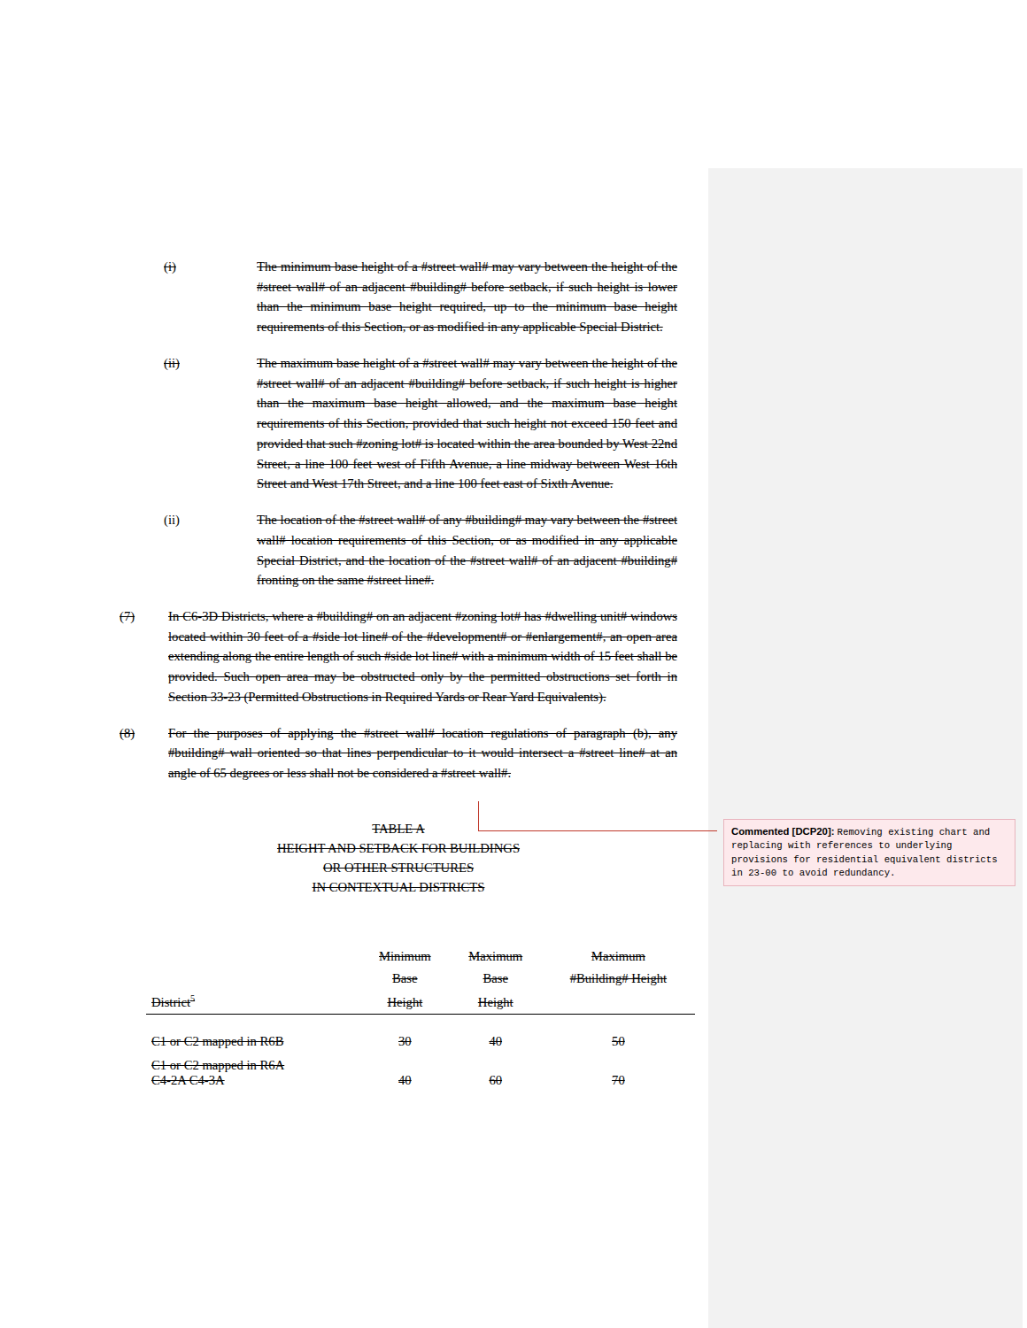(i) The minimum base height of a #street wall# may vary between the height of the #street wall# of an adjacent #building# before setback, if such height is lower than the minimum base height required, up to the minimum base height requirements of this Section, or as modified in any applicable Special District.
(ii) The maximum base height of a #street wall# may vary between the height of the #street wall# of an adjacent #building# before setback, if such height is higher than the maximum base height allowed, and the maximum base height requirements of this Section, provided that such height not exceed 150 feet and provided that such #zoning lot# is located within the area bounded by West 22nd Street, a line 100 feet west of Fifth Avenue, a line midway between West 16th Street and West 17th Street, and a line 100 feet east of Sixth Avenue.
(ii) The location of the #street wall# of any #building# may vary between the #street wall# location requirements of this Section, or as modified in any applicable Special District, and the location of the #street wall# of an adjacent #building# fronting on the same #street line#.
(7) In C6-3D Districts, where a #building# on an adjacent #zoning lot# has #dwelling unit# windows located within 30 feet of a #side lot line# of the #development# or #enlargement#, an open area extending along the entire length of such #side lot line# with a minimum width of 15 feet shall be provided. Such open area may be obstructed only by the permitted obstructions set forth in Section 33-23 (Permitted Obstructions in Required Yards or Rear Yard Equivalents).
(8) For the purposes of applying the #street wall# location regulations of paragraph (b), any #building# wall oriented so that lines perpendicular to it would intersect a #street line# at an angle of 65 degrees or less shall not be considered a #street wall#.
TABLE A
HEIGHT AND SETBACK FOR BUILDINGS
OR OTHER STRUCTURES
IN CONTEXTUAL DISTRICTS
| | Minimum | Maximum | Maximum |
| --- | --- | --- | --- |
| | Base | Base | #Building# Height |
| District 5 | Height | Height | |
| C1 or C2 mapped in R6B | 30 | 40 | 50 |
| C1 or C2 mapped in R6A C4-2A C4-3A | 40 | 60 | 70 |
Commented [DCP20]: Removing existing chart and replacing with references to underlying provisions for residential equivalent districts in 23-00 to avoid redundancy.